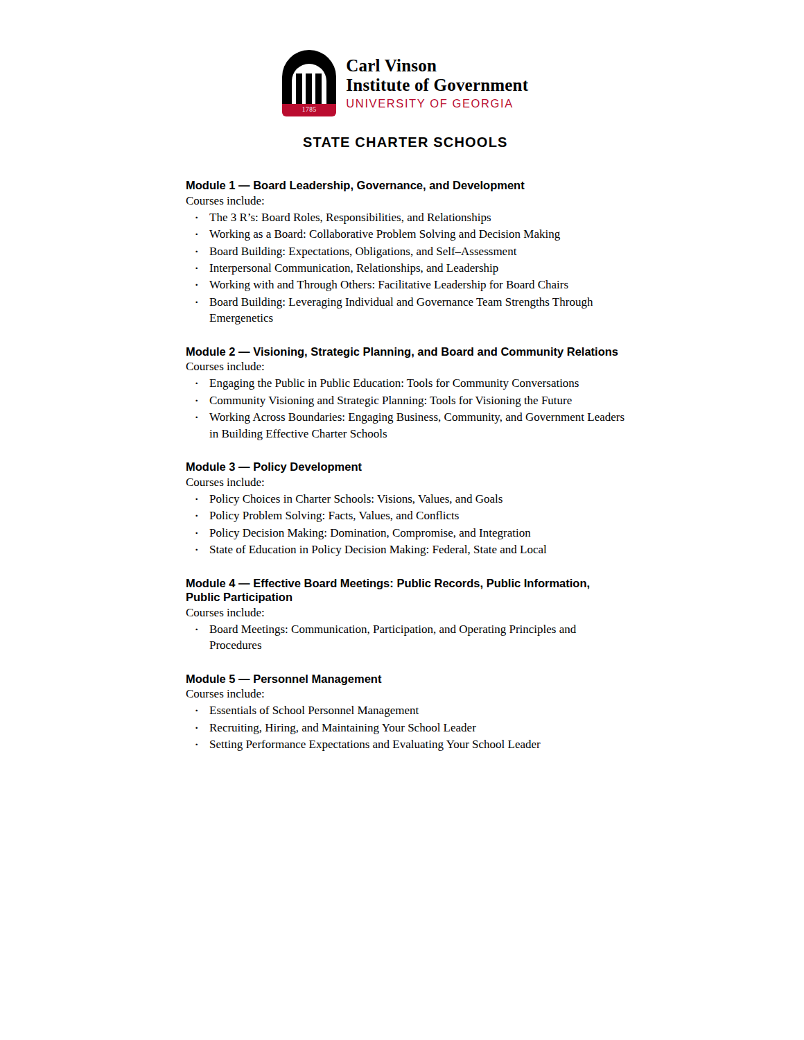1785
Carl Vinson
Institute of Government
UNIVERSITY OF GEORGIA
STATE CHARTER SCHOOLS
Module 1 — Board Leadership, Governance, and Development
Courses include:
The 3 R’s: Board Roles, Responsibilities, and Relationships
Working as a Board: Collaborative Problem Solving and Decision Making
Board Building: Expectations, Obligations, and Self–Assessment
Interpersonal Communication, Relationships, and Leadership
Working with and Through Others: Facilitative Leadership for Board Chairs
Board Building: Leveraging Individual and Governance Team Strengths Through Emergenetics
Module 2 — Visioning, Strategic Planning, and Board and Community Relations
Courses include:
Engaging the Public in Public Education: Tools for Community Conversations
Community Visioning and Strategic Planning: Tools for Visioning the Future
Working Across Boundaries: Engaging Business, Community, and Government Leaders in Building Effective Charter Schools
Module 3 — Policy Development
Courses include:
Policy Choices in Charter Schools: Visions, Values, and Goals
Policy Problem Solving: Facts, Values, and Conflicts
Policy Decision Making: Domination, Compromise, and Integration
State of Education in Policy Decision Making: Federal, State and Local
Module 4 — Effective Board Meetings: Public Records, Public Information, Public Participation
Courses include:
Board Meetings: Communication, Participation, and Operating Principles and Procedures
Module 5 — Personnel Management
Courses include:
Essentials of School Personnel Management
Recruiting, Hiring, and Maintaining Your School Leader
Setting Performance Expectations and Evaluating Your School Leader